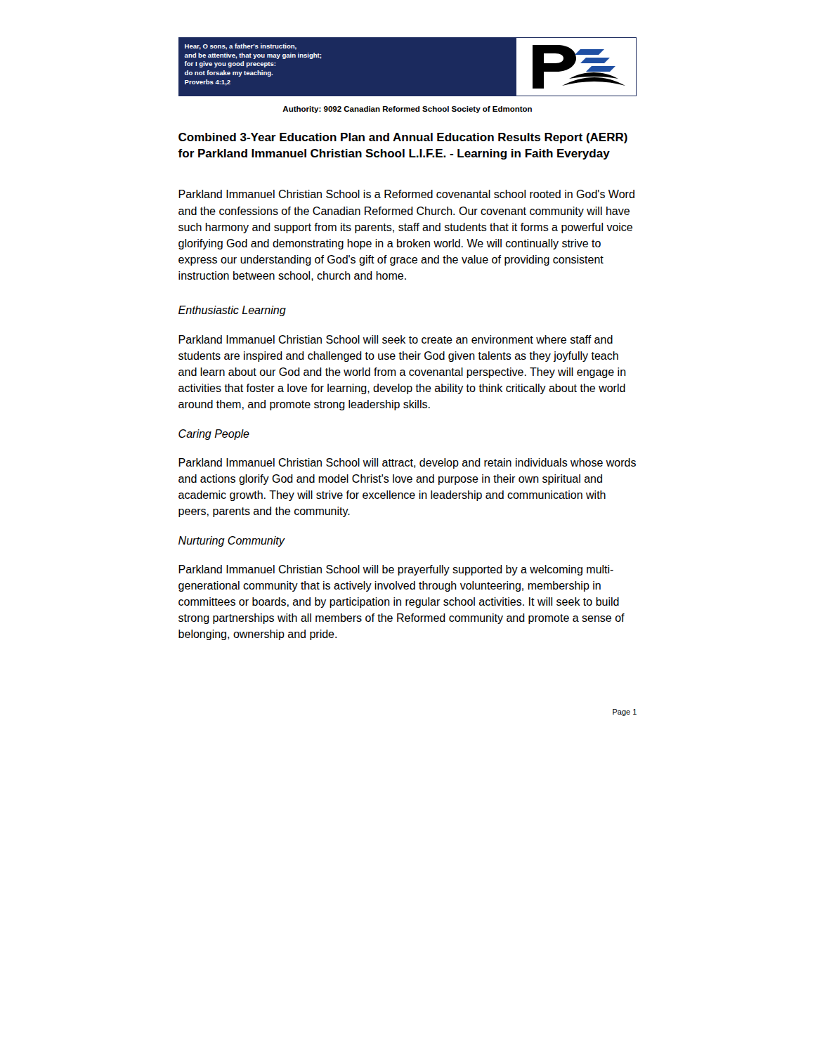Hear, O sons, a father's instruction,
and be attentive, that you may gain insight;
for I give you good precepts:
do not forsake my teaching.
Proverbs 4:1,2
Authority: 9092 Canadian Reformed School Society of Edmonton
Combined 3-Year Education Plan and Annual Education Results Report (AERR) for Parkland Immanuel Christian School L.I.F.E. - Learning in Faith Everyday
Parkland Immanuel Christian School is a Reformed covenantal school rooted in God's Word and the confessions of the Canadian Reformed Church. Our covenant community will have such harmony and support from its parents, staff and students that it forms a powerful voice glorifying God and demonstrating hope in a broken world. We will continually strive to express our understanding of God's gift of grace and the value of providing consistent instruction between school, church and home.
Enthusiastic Learning
Parkland Immanuel Christian School will seek to create an environment where staff and students are inspired and challenged to use their God given talents as they joyfully teach and learn about our God and the world from a covenantal perspective. They will engage in activities that foster a love for learning, develop the ability to think critically about the world around them, and promote strong leadership skills.
Caring People
Parkland Immanuel Christian School will attract, develop and retain individuals whose words and actions glorify God and model Christ's love and purpose in their own spiritual and academic growth. They will strive for excellence in leadership and communication with peers, parents and the community.
Nurturing Community
Parkland Immanuel Christian School will be prayerfully supported by a welcoming multi-generational community that is actively involved through volunteering, membership in committees or boards, and by participation in regular school activities. It will seek to build strong partnerships with all members of the Reformed community and promote a sense of belonging, ownership and pride.
Page 1